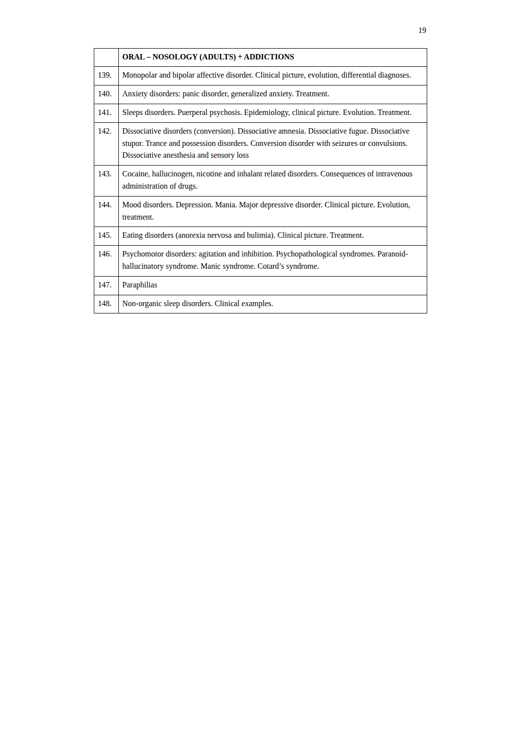19
| | ORAL – NOSOLOGY (ADULTS) + ADDICTIONS |
| --- | --- |
| 139. | Monopolar and bipolar affective disorder. Clinical picture, evolution, differential diagnoses. |
| 140. | Anxiety disorders: panic disorder, generalized anxiety. Treatment. |
| 141. | Sleeps disorders. Puerperal psychosis. Epidemiology, clinical picture. Evolution. Treatment. |
| 142. | Dissociative disorders (conversion). Dissociative amnesia. Dissociative fugue. Dissociative stupor. Trance and possession disorders. Conversion disorder with seizures or convulsions. Dissociative anesthesia and sensory loss |
| 143. | Cocaine, hallucinogen, nicotine and inhalant related disorders. Consequences of intravenous administration of drugs. |
| 144. | Mood disorders. Depression. Mania. Major depressive disorder. Clinical picture. Evolution, treatment. |
| 145. | Eating disorders (anorexia nervosa and bulimia). Clinical picture. Treatment. |
| 146. | Psychomotor disorders: agitation and inhibition. Psychopathological syndromes. Paranoid-hallucinatory syndrome. Manic syndrome. Cotard’s syndrome. |
| 147. | Paraphilias |
| 148. | Non-organic sleep disorders. Clinical examples. |